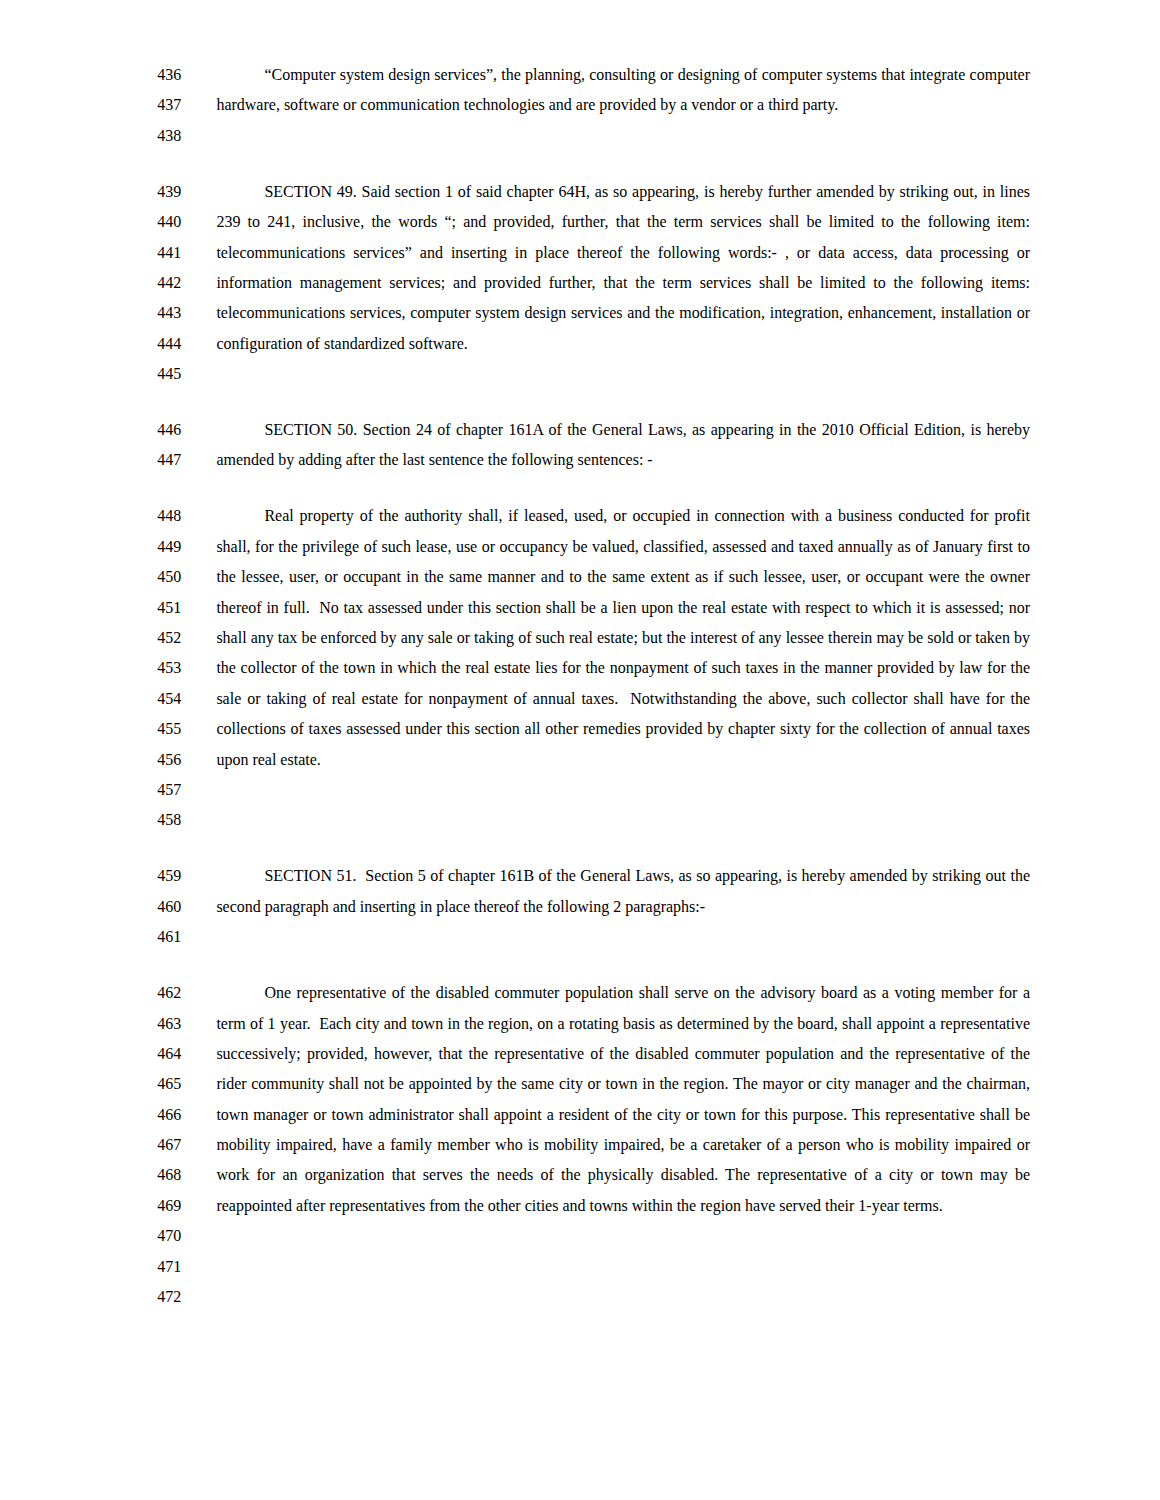436 437 438
“Computer system design services”, the planning, consulting or designing of computer systems that integrate computer hardware, software or communication technologies and are provided by a vendor or a third party.
439 440 441 442 443 444 445
SECTION 49. Said section 1 of said chapter 64H, as so appearing, is hereby further amended by striking out, in lines 239 to 241, inclusive, the words “; and provided, further, that the term services shall be limited to the following item: telecommunications services” and inserting in place thereof the following words:- , or data access, data processing or information management services; and provided further, that the term services shall be limited to the following items: telecommunications services, computer system design services and the modification, integration, enhancement, installation or configuration of standardized software.
446 447
SECTION 50. Section 24 of chapter 161A of the General Laws, as appearing in the 2010 Official Edition, is hereby amended by adding after the last sentence the following sentences: -
448 449 450 451 452 453 454 455 456 457 458
Real property of the authority shall, if leased, used, or occupied in connection with a business conducted for profit shall, for the privilege of such lease, use or occupancy be valued, classified, assessed and taxed annually as of January first to the lessee, user, or occupant in the same manner and to the same extent as if such lessee, user, or occupant were the owner thereof in full. No tax assessed under this section shall be a lien upon the real estate with respect to which it is assessed; nor shall any tax be enforced by any sale or taking of such real estate; but the interest of any lessee therein may be sold or taken by the collector of the town in which the real estate lies for the nonpayment of such taxes in the manner provided by law for the sale or taking of real estate for nonpayment of annual taxes. Notwithstanding the above, such collector shall have for the collections of taxes assessed under this section all other remedies provided by chapter sixty for the collection of annual taxes upon real estate.
459 460 461
SECTION 51. Section 5 of chapter 161B of the General Laws, as so appearing, is hereby amended by striking out the second paragraph and inserting in place thereof the following 2 paragraphs:-
462 463 464 465 466 467 468 469 470 471 472
One representative of the disabled commuter population shall serve on the advisory board as a voting member for a term of 1 year. Each city and town in the region, on a rotating basis as determined by the board, shall appoint a representative successively; provided, however, that the representative of the disabled commuter population and the representative of the rider community shall not be appointed by the same city or town in the region. The mayor or city manager and the chairman, town manager or town administrator shall appoint a resident of the city or town for this purpose. This representative shall be mobility impaired, have a family member who is mobility impaired, be a caretaker of a person who is mobility impaired or work for an organization that serves the needs of the physically disabled. The representative of a city or town may be reappointed after representatives from the other cities and towns within the region have served their 1-year terms.